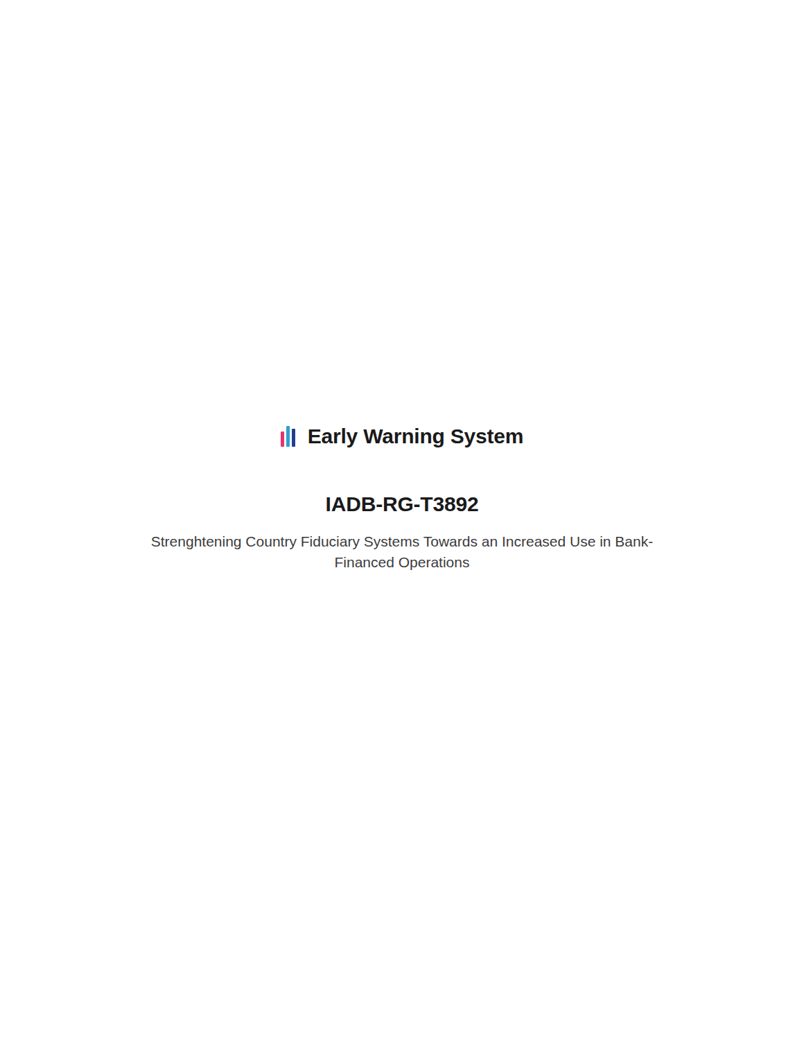Early Warning System
IADB-RG-T3892
Strenghtening Country Fiduciary Systems Towards an Increased Use in Bank-Financed Operations